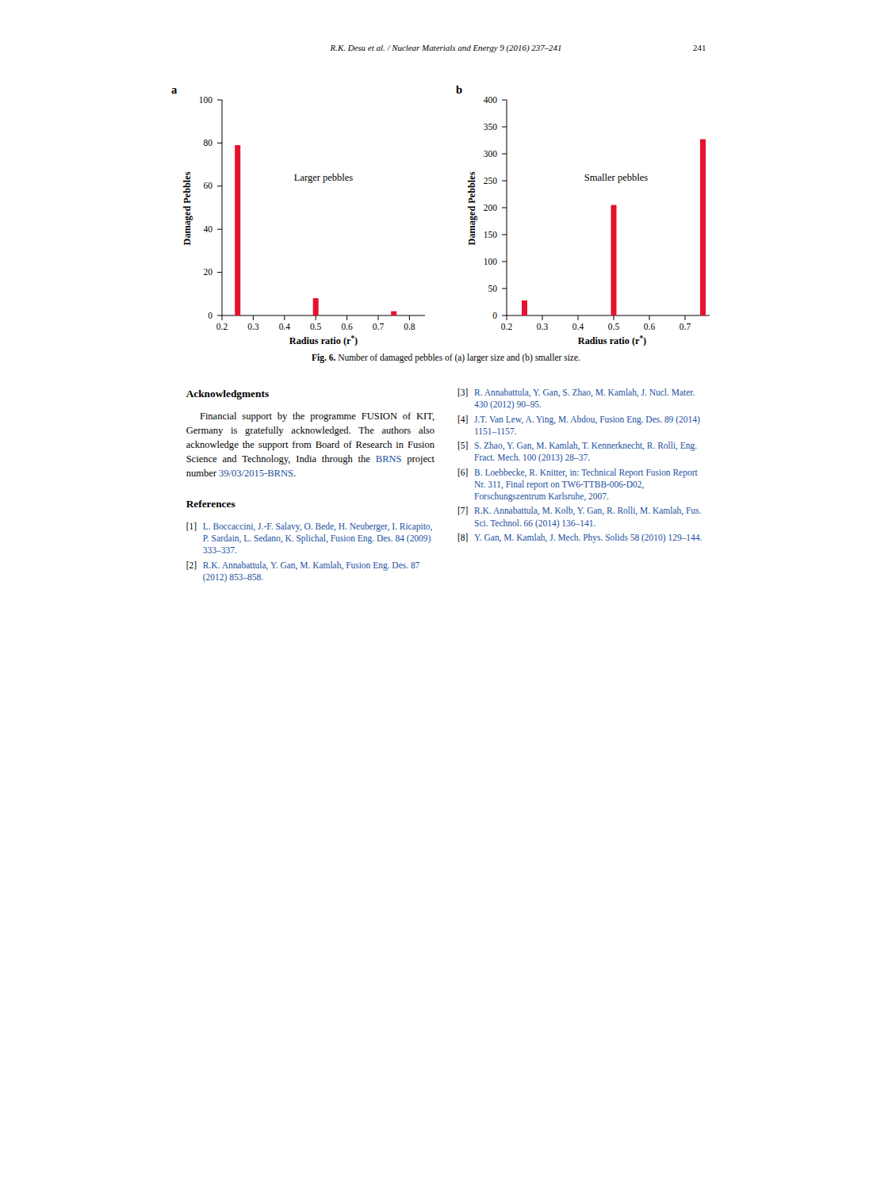R.K. Desu et al. / Nuclear Materials and Energy 9 (2016) 237–241 241
a 0 20 40 60 80 100 0.2 0.3 0.4 0.5 0.6 0.7 0.8 Larger pebbles Damaged Pebbles Radius ratio (r*)
b 0 50 100 150 200 250 300 350 400 0.2 0.3 0.4 0.5 0.6 0.7 Smaller pebbles Damaged Pebbles Radius ratio (r*)
Fig. 6. Number of damaged pebbles of (a) larger size and (b) smaller size.
Acknowledgments
Financial support by the programme FUSION of KIT, Germany is gratefully acknowledged. The authors also acknowledge the support from Board of Research in Fusion Science and Technology, India through the BRNS project number 39/03/2015-BRNS.
References
[1] L. Boccaccini, J.-F. Salavy, O. Bede, H. Neuberger, I. Ricapito, P. Sardain, L. Sedano, K. Splichal, Fusion Eng. Des. 84 (2009) 333–337.
[2] R.K. Annabattula, Y. Gan, M. Kamlah, Fusion Eng. Des. 87 (2012) 853–858.
[3] R. Annabattula, Y. Gan, S. Zhao, M. Kamlah, J. Nucl. Mater. 430 (2012) 90–95.
[4] J.T. Van Lew, A. Ying, M. Abdou, Fusion Eng. Des. 89 (2014) 1151–1157.
[5] S. Zhao, Y. Gan, M. Kamlah, T. Kennerknecht, R. Rolli, Eng. Fract. Mech. 100 (2013) 28–37.
[6] B. Loebbecke, R. Knitter, in: Technical Report Fusion Report Nr. 311, Final report on TW6-TTBB-006-D02, Forschungszentrum Karlsruhe, 2007.
[7] R.K. Annabattula, M. Kolb, Y. Gan, R. Rolli, M. Kamlah, Fus. Sci. Technol. 66 (2014) 136–141.
[8] Y. Gan, M. Kamlah, J. Mech. Phys. Solids 58 (2010) 129–144.